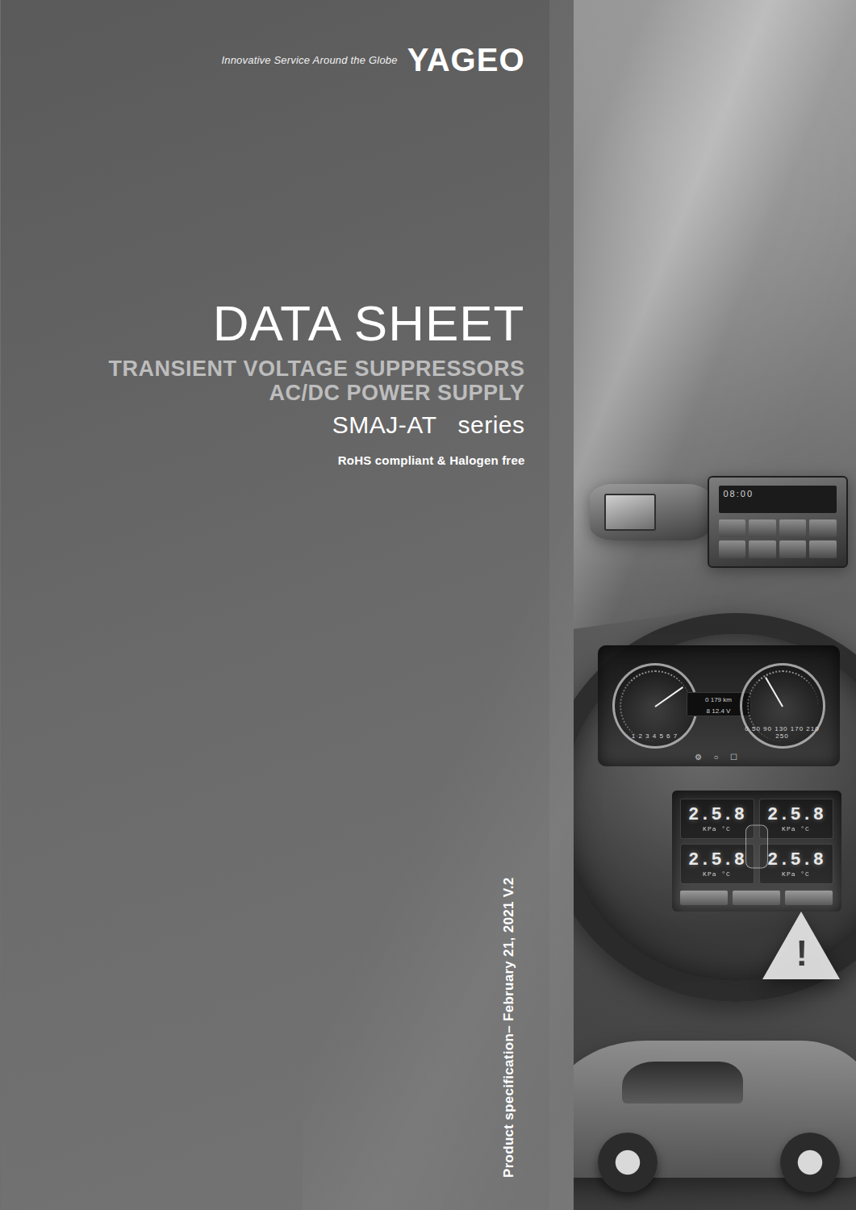Innovative Service Around the Globe YAGEO
DATA SHEET
TRANSIENT VOLTAGE SUPPRESSORS
AC/DC POWER SUPPLY
SMAJ-AT series
RoHS compliant & Halogen free
Product specification– February 21, 2021 V.2
08:00
1 2 3 4 5 6 7
0 179 km
8 12.4 V
0 50 90 130 170 210 250
⚙ ○ ☐
2.5.8
KPa °C
2.5.8
KPa °C
2.5.8
KPa °C
2.5.8
KPa °C